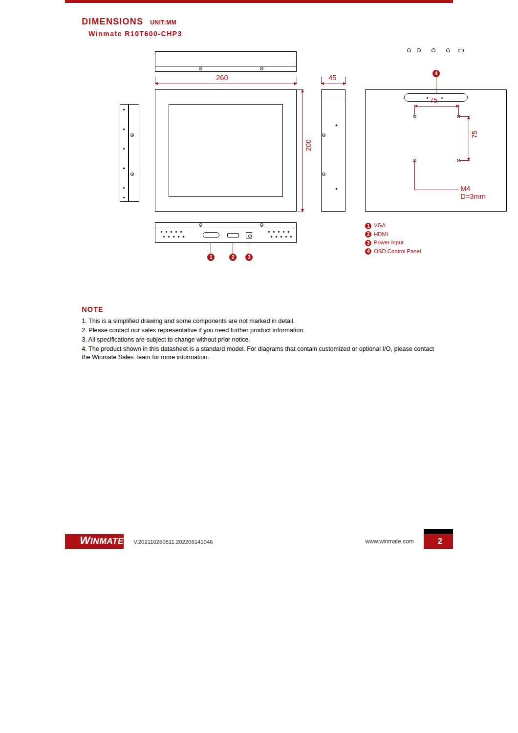DIMENSIONS
UNIT:MM
Winmate R10T600-CHP3
260
200
45
4
75
75
M4 D=3mm
1
2
3
1 VGA
2 HDMI
3 Power Input
4 OSD Control Panel
NOTE
1. This is a simplified drawing and some components are not marked in detail.
2. Please contact our sales representative if you need further product information.
3. All specifications are subject to change without prior notice.
4. The product shown in this datasheet is a standard model. For diagrams that contain customized or optional I/O, please contact the Winmate Sales Team for more information.
WINMATE
V.202110260511.202206141046
www.winmate.com
2